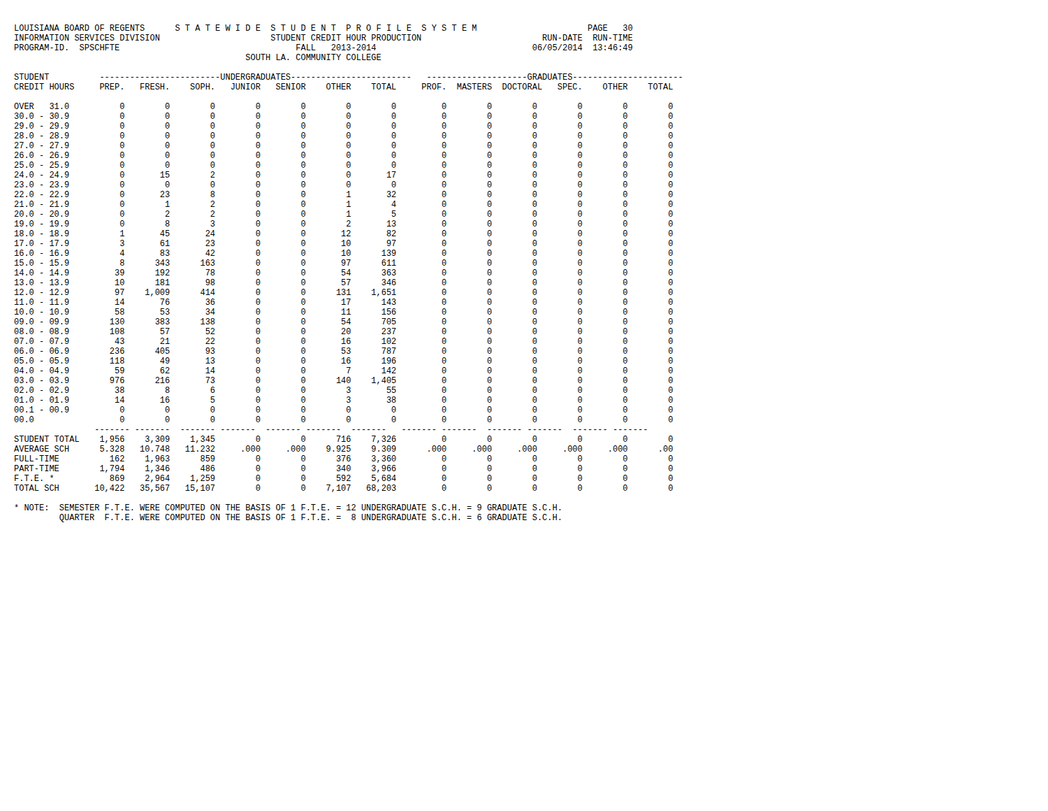LOUISIANA BOARD OF REGENTS S T A T E W I D E S T U D E N T P R O F I L E S Y S T E M PAGE 30 INFORMATION SERVICES DIVISION STUDENT CREDIT HOUR PRODUCTION RUN-DATE RUN-TIME PROGRAM-ID. SPSCHFTE FALL 2013-2014 06/05/2014 13:46:49 SOUTH LA. COMMUNITY COLLEGE STUDENT ------------------------UNDERGRADUATES------------------------ --------------------GRADUATES---------------------- CREDIT HOURS PREP. FRESH. SOPH. JUNIOR SENIOR OTHER TOTAL PROF. MASTERS DOCTORAL SPEC. OTHER TOTAL OVER 31.0 0 0 0 0 0 0 0 0 0 0 0 0 0 30.0 - 30.9 0 0 0 0 0 0 0 0 0 0 0 0 0 29.0 - 29.9 0 0 0 0 0 0 0 0 0 0 0 0 0 28.0 - 28.9 0 0 0 0 0 0 0 0 0 0 0 0 0 27.0 - 27.9 0 0 0 0 0 0 0 0 0 0 0 0 0 26.0 - 26.9 0 0 0 0 0 0 0 0 0 0 0 0 0 25.0 - 25.9 0 0 0 0 0 0 0 0 0 0 0 0 0 24.0 - 24.9 0 15 2 0 0 0 17 0 0 0 0 0 0 23.0 - 23.9 0 0 0 0 0 0 0 0 0 0 0 0 0 22.0 - 22.9 0 23 8 0 0 1 32 0 0 0 0 0 0 21.0 - 21.9 0 1 2 0 0 1 4 0 0 0 0 0 0 20.0 - 20.9 0 2 2 0 0 1 5 0 0 0 0 0 0 19.0 - 19.9 0 8 3 0 0 2 13 0 0 0 0 0 0 18.0 - 18.9 1 45 24 0 0 12 82 0 0 0 0 0 0 17.0 - 17.9 3 61 23 0 0 10 97 0 0 0 0 0 0 16.0 - 16.9 4 83 42 0 0 10 139 0 0 0 0 0 0 15.0 - 15.9 8 343 163 0 0 97 611 0 0 0 0 0 0 14.0 - 14.9 39 192 78 0 0 54 363 0 0 0 0 0 0 13.0 - 13.9 10 181 98 0 0 57 346 0 0 0 0 0 0 12.0 - 12.9 97 1,009 414 0 0 131 1,651 0 0 0 0 0 0 11.0 - 11.9 14 76 36 0 0 17 143 0 0 0 0 0 0 10.0 - 10.9 58 53 34 0 0 11 156 0 0 0 0 0 0 09.0 - 09.9 130 383 138 0 0 54 705 0 0 0 0 0 0 08.0 - 08.9 108 57 52 0 0 20 237 0 0 0 0 0 0 07.0 - 07.9 43 21 22 0 0 16 102 0 0 0 0 0 0 06.0 - 06.9 236 405 93 0 0 53 787 0 0 0 0 0 0 05.0 - 05.9 118 49 13 0 0 16 196 0 0 0 0 0 0 04.0 - 04.9 59 62 14 0 0 7 142 0 0 0 0 0 0 03.0 - 03.9 976 216 73 0 0 140 1,405 0 0 0 0 0 0 02.0 - 02.9 38 8 6 0 0 3 55 0 0 0 0 0 0 01.0 - 01.9 14 16 5 0 0 3 38 0 0 0 0 0 0 00.1 - 00.9 0 0 0 0 0 0 0 0 0 0 0 0 0 00.0 0 0 0 0 0 0 0 0 0 0 0 0 0 ------- ------- ------- ------- ------- ------- ------- ------- ------- ------- ------- ------- ------- STUDENT TOTAL 1,956 3,309 1,345 0 0 716 7,326 0 0 0 0 0 0 AVERAGE SCH 5.328 10.748 11.232 .000 .000 9.925 9.309 .000 .000 .000 .000 .000 .00 FULL-TIME 162 1,963 859 0 0 376 3,360 0 0 0 0 0 0 PART-TIME 1,794 1,346 486 0 0 340 3,966 0 0 0 0 0 0 F.T.E. * 869 2,964 1,259 0 0 592 5,684 0 0 0 0 0 0 TOTAL SCH 10,422 35,567 15,107 0 0 7,107 68,203 0 0 0 0 0 0 * NOTE: SEMESTER F.T.E. WERE COMPUTED ON THE BASIS OF 1 F.T.E. = 12 UNDERGRADUATE S.C.H. = 9 GRADUATE S.C.H. QUARTER F.T.E. WERE COMPUTED ON THE BASIS OF 1 F.T.E. = 8 UNDERGRADUATE S.C.H. = 6 GRADUATE S.C.H.